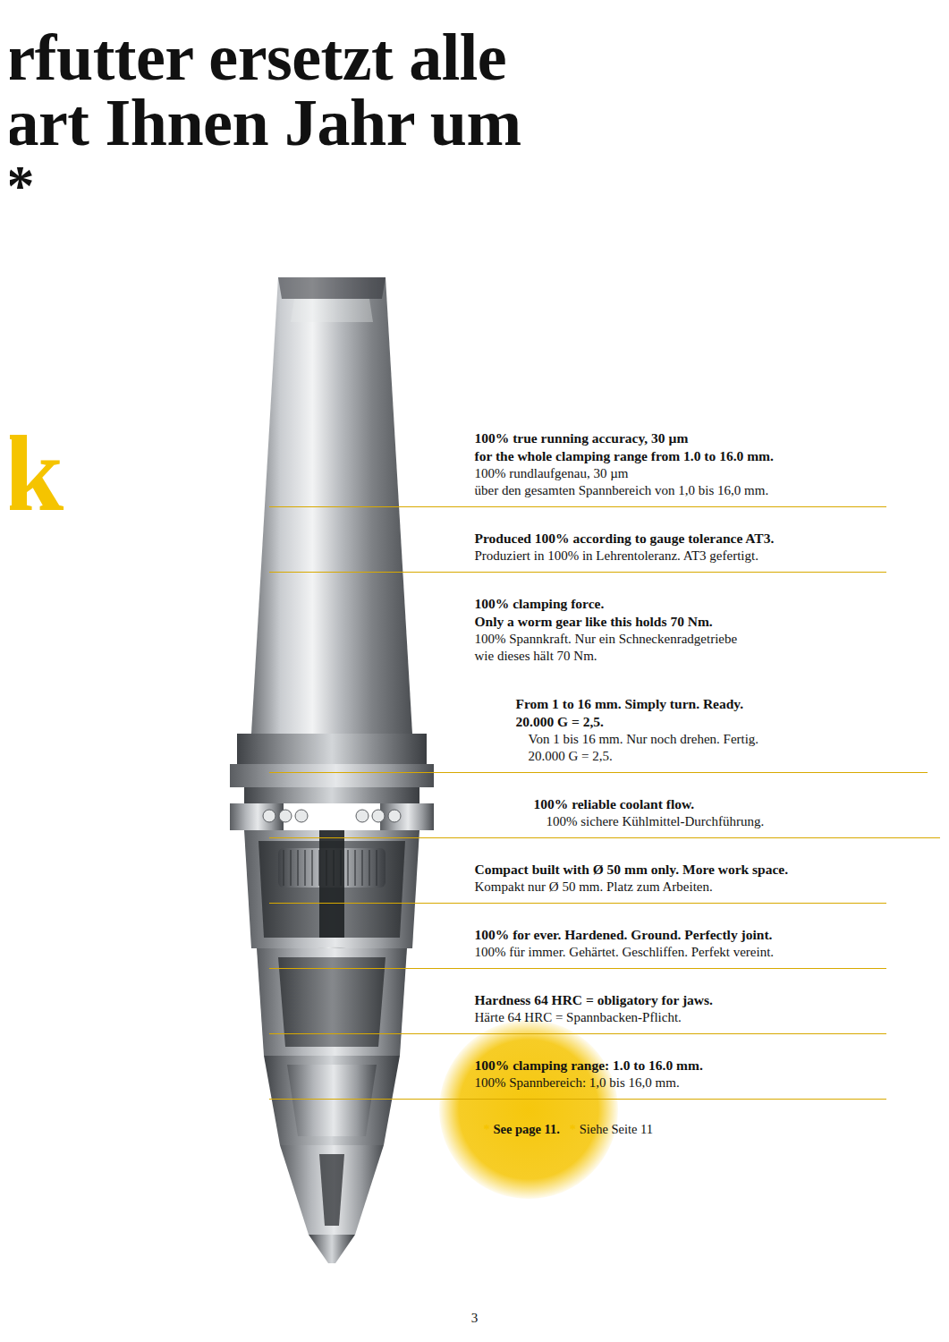rfutter ersetzt alle art Ihnen Jahr um *
k
100% true running accuracy, 30 µm
for the whole clamping range from 1.0 to 16.0 mm.
100% rundlaufgenau, 30 µm
über den gesamten Spannbereich von 1,0 bis 16,0 mm.
Produced 100% according to gauge tolerance AT3.
Produziert in 100% in Lehrentoleranz. AT3 gefertigt.
100% clamping force.
Only a worm gear like this holds 70 Nm.
100% Spannkraft. Nur ein Schneckenradgetriebe
wie dieses hält 70 Nm.
From 1 to 16 mm. Simply turn. Ready.
20.000 G = 2,5.
Von 1 bis 16 mm. Nur noch drehen. Fertig.
20.000 G = 2,5.
100% reliable coolant flow.
100% sichere Kühlmittel-Durchführung.
Compact built with Ø 50 mm only. More work space.
Kompakt nur Ø 50 mm. Platz zum Arbeiten.
100% for ever. Hardened. Ground. Perfectly joint.
100% für immer. Gehärtet. Geschliffen. Perfekt vereint.
Hardness 64 HRC = obligatory for jaws.
Härte 64 HRC = Spannbacken-Pflicht.
100% clamping range: 1.0 to 16.0 mm.
100% Spannbereich: 1,0 bis 16,0 mm.
* See page 11. * Siehe Seite 11
3